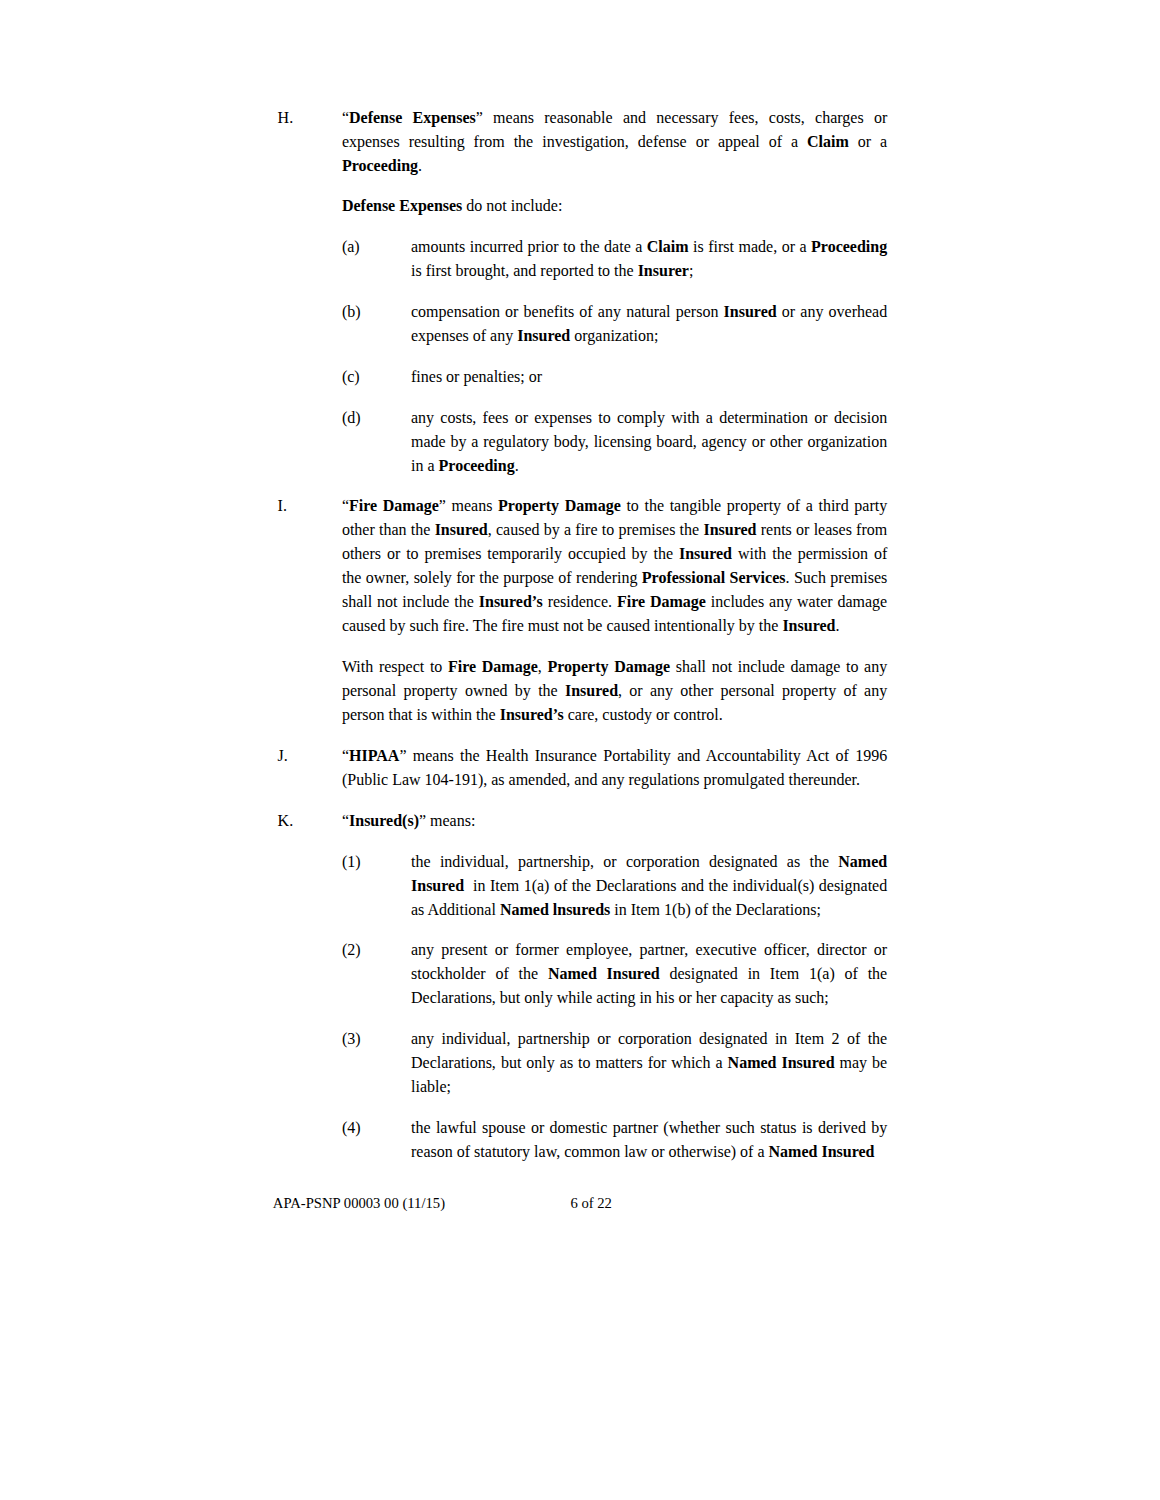H.
“Defense Expenses” means reasonable and necessary fees, costs, charges or expenses resulting from the investigation, defense or appeal of a Claim or a Proceeding.
Defense Expenses do not include:
(a)
amounts incurred prior to the date a Claim is first made, or a Proceeding is first brought, and reported to the Insurer;
(b)
compensation or benefits of any natural person Insured or any overhead expenses of any Insured organization;
(c)
fines or penalties; or
(d)
any costs, fees or expenses to comply with a determination or decision made by a regulatory body, licensing board, agency or other organization in a Proceeding.
I.
“Fire Damage” means Property Damage to the tangible property of a third party other than the Insured, caused by a fire to premises the Insured rents or leases from others or to premises temporarily occupied by the Insured with the permission of the owner, solely for the purpose of rendering Professional Services. Such premises shall not include the Insured’s residence. Fire Damage includes any water damage caused by such fire. The fire must not be caused intentionally by the Insured.
With respect to Fire Damage, Property Damage shall not include damage to any personal property owned by the Insured, or any other personal property of any person that is within the Insured’s care, custody or control.
J.
“HIPAA” means the Health Insurance Portability and Accountability Act of 1996 (Public Law 104-191), as amended, and any regulations promulgated thereunder.
K.
“Insured(s)” means:
(1)
the individual, partnership, or corporation designated as the Named Insured in Item 1(a) of the Declarations and the individual(s) designated as Additional Named lnsureds in Item 1(b) of the Declarations;
(2)
any present or former employee, partner, executive officer, director or stockholder of the Named Insured designated in Item 1(a) of the Declarations, but only while acting in his or her capacity as such;
(3)
any individual, partnership or corporation designated in Item 2 of the Declarations, but only as to matters for which a Named Insured may be liable;
(4)
the lawful spouse or domestic partner (whether such status is derived by reason of statutory law, common law or otherwise) of a Named Insured
APA-PSNP 00003 00 (11/15)
6 of 22